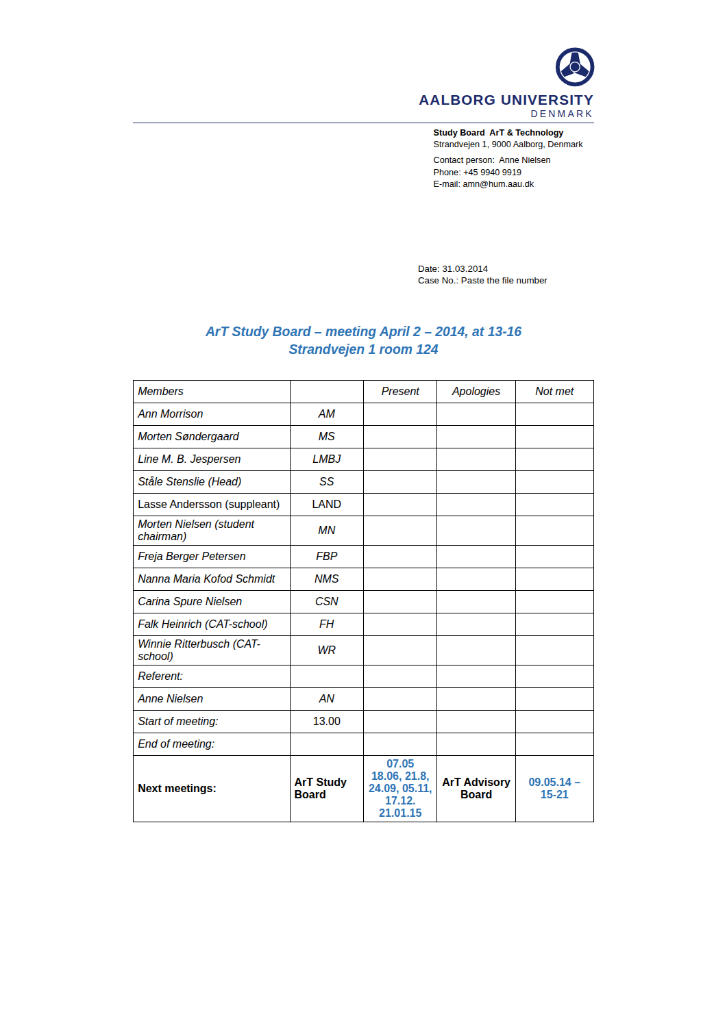✇
AALBORG UNIVERSITY
DENMARK
Study Board ArT & Technology
Strandvejen 1, 9000 Aalborg, Denmark
Contact person: Anne Nielsen
Phone: +45 9940 9919
E-mail: amn@hum.aau.dk
Date: 31.03.2014
Case No.: Paste the file number
ArT Study Board – meeting April 2 – 2014, at 13-16
Strandvejen 1 room 124
| Members | | Present | Apologies | Not met |
| Ann Morrison | AM | | | |
| Morten Søndergaard | MS | | | |
| Line M. B. Jespersen | LMBJ | | | |
| Ståle Stenslie (Head) | SS | | | |
| Lasse Andersson (suppleant) | LAND | | | |
| Morten Nielsen (student chairman) | MN | | | |
| Freja Berger Petersen | FBP | | | |
| Nanna Maria Kofod Schmidt | NMS | | | |
| Carina Spure Nielsen | CSN | | | |
| Falk Heinrich (CAT-school) | FH | | | |
| Winnie Ritterbusch (CAT-school) | WR | | | |
| Referent: | | | | |
| Anne Nielsen | AN | | | |
| Start of meeting: | 13.00 | | | |
| End of meeting: | | | | |
| Next meetings: | ArT Study Board | 07.05 18.06, 21.8, 24.09, 05.11, 17.12. 21.01.15 | ArT Advisory Board | 09.05.14 – 15-21 |